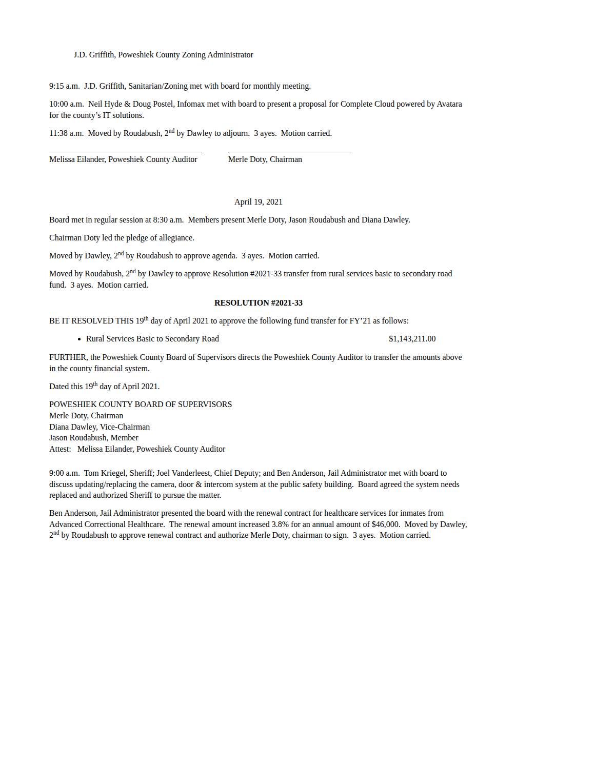J.D. Griffith, Poweshiek County Zoning Administrator
9:15 a.m. J.D. Griffith, Sanitarian/Zoning met with board for monthly meeting.
10:00 a.m. Neil Hyde & Doug Postel, Infomax met with board to present a proposal for Complete Cloud powered by Avatara for the county’s IT solutions.
11:38 a.m. Moved by Roudabush, 2nd by Dawley to adjourn. 3 ayes. Motion carried.
Melissa Eilander, Poweshiek County Auditor Merle Doty, Chairman
April 19, 2021
Board met in regular session at 8:30 a.m. Members present Merle Doty, Jason Roudabush and Diana Dawley.
Chairman Doty led the pledge of allegiance.
Moved by Dawley, 2nd by Roudabush to approve agenda. 3 ayes. Motion carried.
Moved by Roudabush, 2nd by Dawley to approve Resolution #2021-33 transfer from rural services basic to secondary road fund. 3 ayes. Motion carried.
RESOLUTION #2021-33
BE IT RESOLVED THIS 19th day of April 2021 to approve the following fund transfer for FY’21 as follows:
Rural Services Basic to Secondary Road $1,143,211.00
FURTHER, the Poweshiek County Board of Supervisors directs the Poweshiek County Auditor to transfer the amounts above in the county financial system.
Dated this 19th day of April 2021.
POWESHIEK COUNTY BOARD OF SUPERVISORS
Merle Doty, Chairman
Diana Dawley, Vice-Chairman
Jason Roudabush, Member
Attest: Melissa Eilander, Poweshiek County Auditor
9:00 a.m. Tom Kriegel, Sheriff; Joel Vanderleest, Chief Deputy; and Ben Anderson, Jail Administrator met with board to discuss updating/replacing the camera, door & intercom system at the public safety building. Board agreed the system needs replaced and authorized Sheriff to pursue the matter.
Ben Anderson, Jail Administrator presented the board with the renewal contract for healthcare services for inmates from Advanced Correctional Healthcare. The renewal amount increased 3.8% for an annual amount of $46,000. Moved by Dawley, 2nd by Roudabush to approve renewal contract and authorize Merle Doty, chairman to sign. 3 ayes. Motion carried.